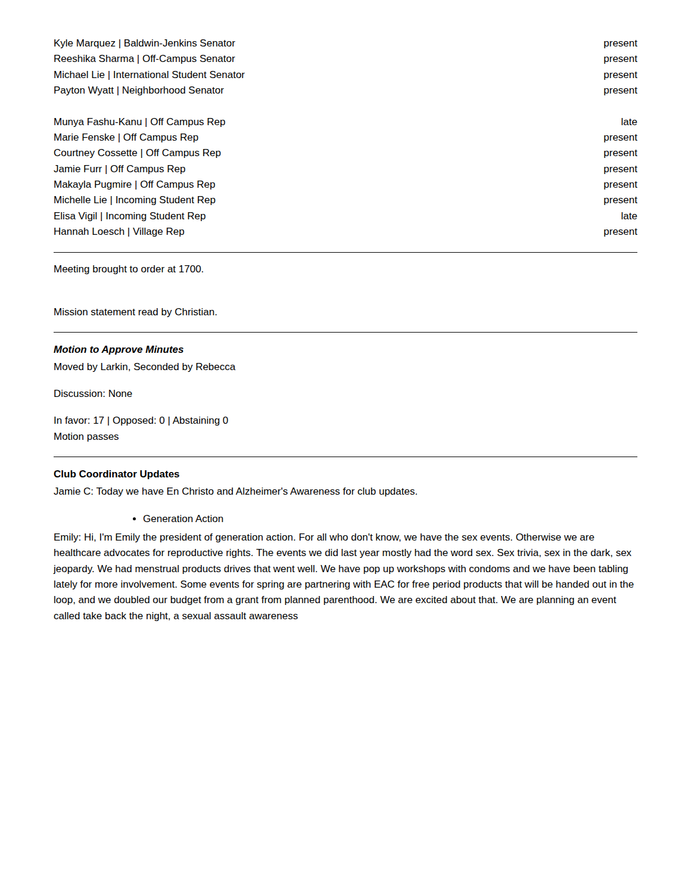| Kyle Marquez / Baldwin-Jenkins Senator | present |
| Reeshika Sharma / Off-Campus Senator | present |
| Michael Lie / International Student Senator | present |
| Payton Wyatt / Neighborhood Senator | present |
| Munya Fashu-Kanu / Off Campus Rep | late |
| Marie Fenske / Off Campus Rep | present |
| Courtney Cossette / Off Campus Rep | present |
| Jamie Furr / Off Campus Rep | present |
| Makayla Pugmire / Off Campus Rep | present |
| Michelle Lie / Incoming Student Rep | present |
| Elisa Vigil / Incoming Student Rep | late |
| Hannah Loesch / Village Rep | present |
Meeting brought to order at 1700.
Mission statement read by Christian.
Motion to Approve Minutes
Moved by Larkin, Seconded by Rebecca
Discussion: None
In favor: 17 | Opposed: 0 | Abstaining 0
Motion passes
Club Coordinator Updates
Jamie C: Today we have En Christo and Alzheimer's Awareness for club updates.
Generation Action
Emily: Hi, I'm Emily the president of generation action. For all who don't know, we have the sex events. Otherwise we are healthcare advocates for reproductive rights. The events we did last year mostly had the word sex. Sex trivia, sex in the dark, sex jeopardy. We had menstrual products drives that went well. We have pop up workshops with condoms and we have been tabling lately for more involvement. Some events for spring are partnering with EAC for free period products that will be handed out in the loop, and we doubled our budget from a grant from planned parenthood. We are excited about that. We are planning an event called take back the night, a sexual assault awareness